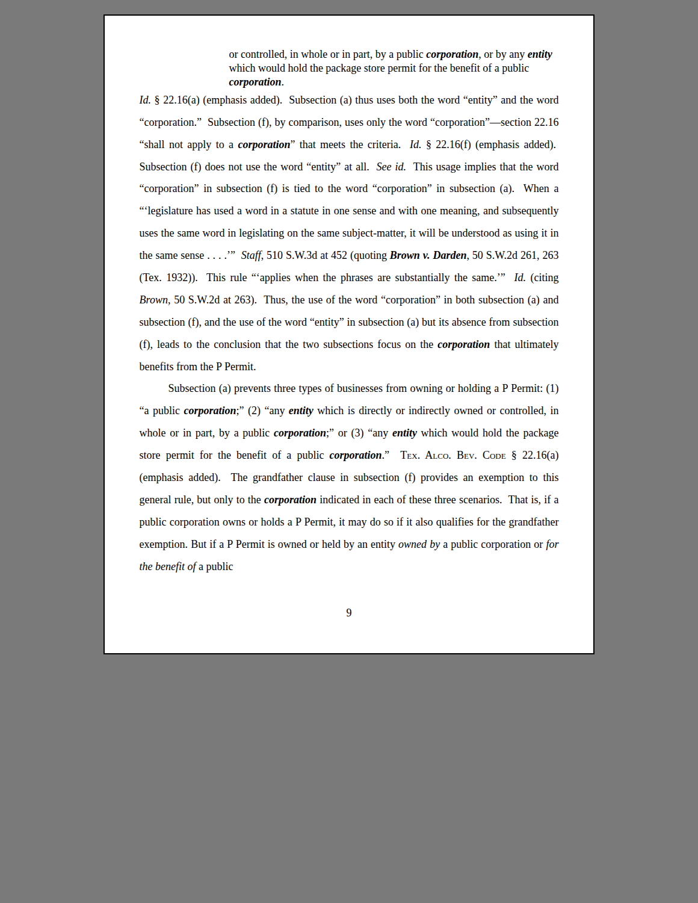or controlled, in whole or in part, by a public corporation, or by any entity which would hold the package store permit for the benefit of a public corporation.
Id. § 22.16(a) (emphasis added). Subsection (a) thus uses both the word “entity” and the word “corporation.” Subsection (f), by comparison, uses only the word “corporation”—section 22.16 “shall not apply to a corporation” that meets the criteria. Id. § 22.16(f) (emphasis added). Subsection (f) does not use the word “entity” at all. See id. This usage implies that the word “corporation” in subsection (f) is tied to the word “corporation” in subsection (a). When a “‘legislature has used a word in a statute in one sense and with one meaning, and subsequently uses the same word in legislating on the same subject-matter, it will be understood as using it in the same sense . . . .’” Staff, 510 S.W.3d at 452 (quoting Brown v. Darden, 50 S.W.2d 261, 263 (Tex. 1932)). This rule “‘applies when the phrases are substantially the same.’” Id. (citing Brown, 50 S.W.2d at 263). Thus, the use of the word “corporation” in both subsection (a) and subsection (f), and the use of the word “entity” in subsection (a) but its absence from subsection (f), leads to the conclusion that the two subsections focus on the corporation that ultimately benefits from the P Permit.
Subsection (a) prevents three types of businesses from owning or holding a P Permit: (1) “a public corporation;” (2) “any entity which is directly or indirectly owned or controlled, in whole or in part, by a public corporation;” or (3) “any entity which would hold the package store permit for the benefit of a public corporation.” Tex. Alco. Bev. Code § 22.16(a) (emphasis added). The grandfather clause in subsection (f) provides an exemption to this general rule, but only to the corporation indicated in each of these three scenarios. That is, if a public corporation owns or holds a P Permit, it may do so if it also qualifies for the grandfather exemption. But if a P Permit is owned or held by an entity owned by a public corporation or for the benefit of a public
9